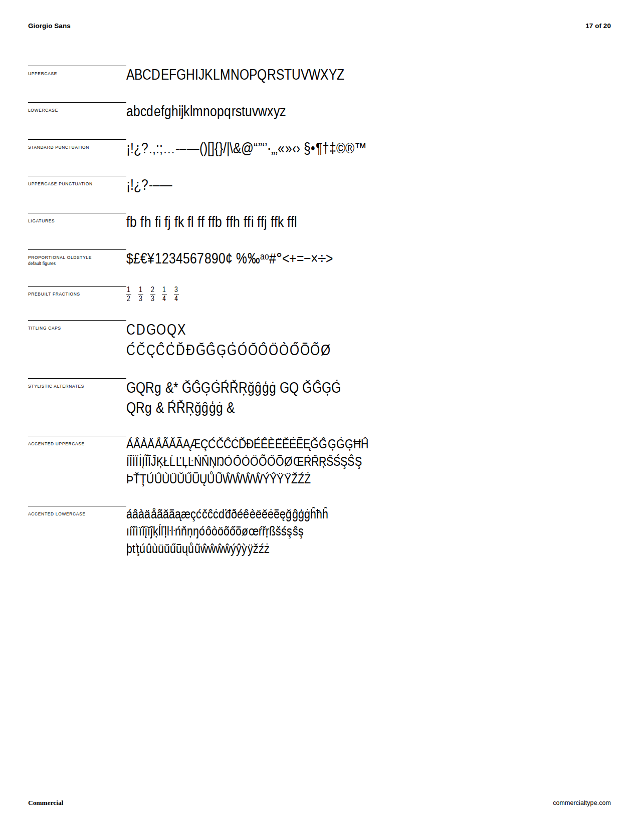Giorgio Sans
17 of 20
| Uppercase | ABCDEFGHIJKLMNOPQRSTUVWXYZ |
| Lowercase | abcdefghijklmnopqrstuvwxyz |
| Standard punctuation | ¡!¿?.,:;…-–—()[]{}//\&@“”‘’·„‚«»‹› §•¶†‡©®™ |
| Uppercase punctuation | ¡!¿?-–— |
| Ligatures | fb fh fi fj fk fl ff ffb ffh ffi ffj ffk ffl |
| Proportional oldstyle default figures | $£€¥1234567890¢ %‰ a o #°<+=−×÷> |
| Prebuilt fractions | 1 2 1 3 2 3 1 4 3 4 |
| Titling caps | CDGOQX ĆČÇĈĊĎĐĞĜĢĠÓŎÔÖÒŐŌÕØ |
| Stylistic alternates | GQRg &* ĞĜĢĠŔŘŖğĝģġ GQ ĞĜĢĠ QRg & ŔŘŖğĝģġ & |
| Accented uppercase | ÁÂÀÄÅÃĂĀĄÆÇĆČĈĊĎĐÉÊÈËĔĖĒĘĞĜĢĠĢĦĤ ÍÎÌÏİĮĨĬĴĶŁĹĽĻĿŃŇŅŊÓÔÒÖÕŐŌØŒŔŘŖŠŚŞŜŞ ÞŤŢÚÛÙÜŬŰŪŲŮŨŴŴŴŴÝŶŸŸŽŹŻ |
| Accented lowercase | áâàäåãăāąæçćčĉċďđðéêèëĕėēęğĝģġĥħĥ ıíîìïĩįĭĵķĺľļŀŀńňņŋóôòöõőōøœŕřŗßšśşŝş þťţúûùüŭűūųůũŵŵŵŵýŷỳÿžźż |
Commercial
commercialtype.com